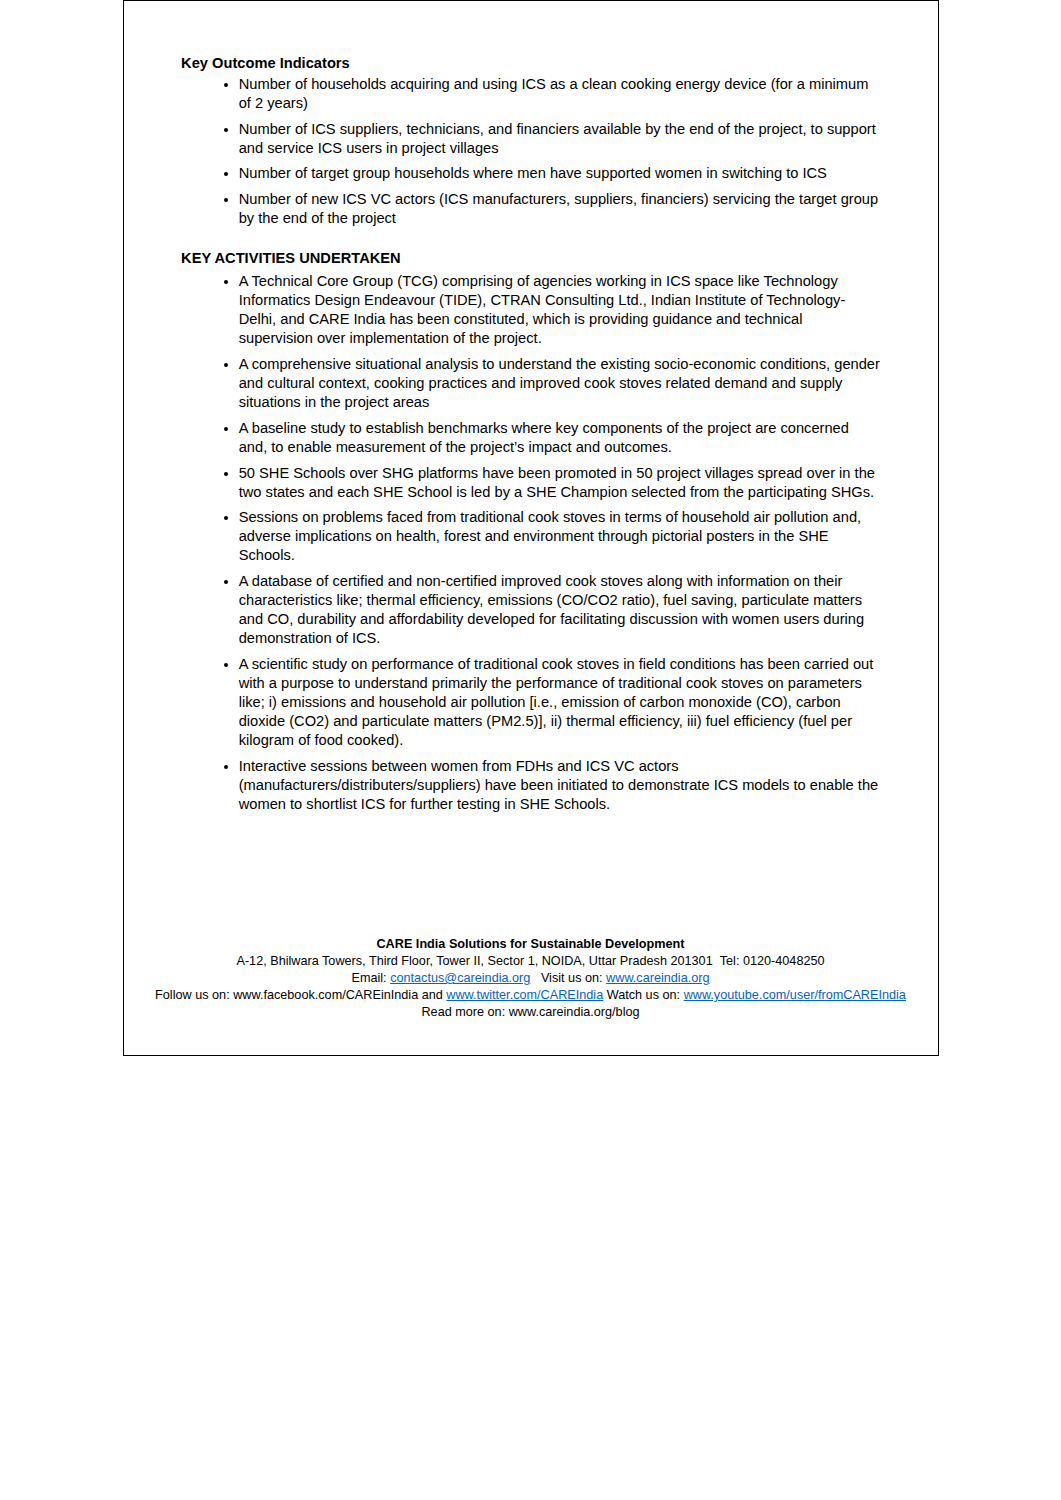Key Outcome Indicators
Number of households acquiring and using ICS as a clean cooking energy device (for a minimum of 2 years)
Number of ICS suppliers, technicians, and financiers available by the end of the project, to support and service ICS users in project villages
Number of target group households where men have supported women in switching to ICS
Number of new ICS VC actors (ICS manufacturers, suppliers, financiers) servicing the target group by the end of the project
KEY ACTIVITIES UNDERTAKEN
A Technical Core Group (TCG) comprising of agencies working in ICS space like Technology Informatics Design Endeavour (TIDE), CTRAN Consulting Ltd., Indian Institute of Technology-Delhi, and CARE India has been constituted, which is providing guidance and technical supervision over implementation of the project.
A comprehensive situational analysis to understand the existing socio-economic conditions, gender and cultural context, cooking practices and improved cook stoves related demand and supply situations in the project areas
A baseline study to establish benchmarks where key components of the project are concerned and, to enable measurement of the project’s impact and outcomes.
50 SHE Schools over SHG platforms have been promoted in 50 project villages spread over in the two states and each SHE School is led by a SHE Champion selected from the participating SHGs.
Sessions on problems faced from traditional cook stoves in terms of household air pollution and, adverse implications on health, forest and environment through pictorial posters in the SHE Schools.
A database of certified and non-certified improved cook stoves along with information on their characteristics like; thermal efficiency, emissions (CO/CO2 ratio), fuel saving, particulate matters and CO, durability and affordability developed for facilitating discussion with women users during demonstration of ICS.
A scientific study on performance of traditional cook stoves in field conditions has been carried out with a purpose to understand primarily the performance of traditional cook stoves on parameters like; i) emissions and household air pollution [i.e., emission of carbon monoxide (CO), carbon dioxide (CO2) and particulate matters (PM2.5)], ii) thermal efficiency, iii) fuel efficiency (fuel per kilogram of food cooked).
Interactive sessions between women from FDHs and ICS VC actors (manufacturers/distributers/suppliers) have been initiated to demonstrate ICS models to enable the women to shortlist ICS for further testing in SHE Schools.
CARE India Solutions for Sustainable Development
A-12, Bhilwara Towers, Third Floor, Tower II, Sector 1, NOIDA, Uttar Pradesh 201301 Tel: 0120-4048250
Email: contactus@careindia.org Visit us on: www.careindia.org
Follow us on: www.facebook.com/CAREinIndia and www.twitter.com/CAREIndia Watch us on: www.youtube.com/user/fromCAREIndia
Read more on: www.careindia.org/blog